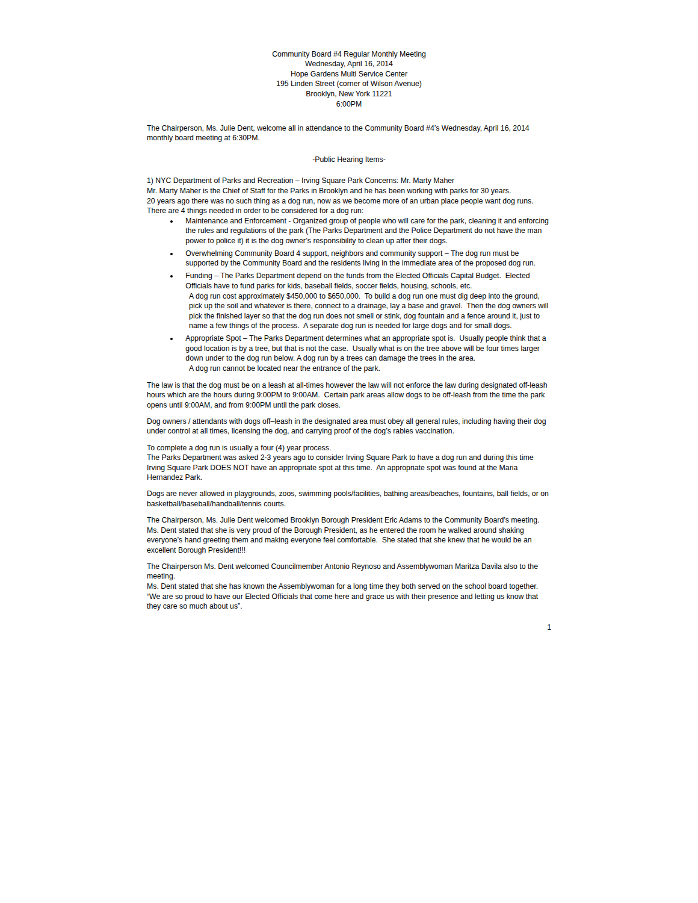Community Board #4 Regular Monthly Meeting
Wednesday, April 16, 2014
Hope Gardens Multi Service Center
195 Linden Street (corner of Wilson Avenue)
Brooklyn, New York 11221
6:00PM
The Chairperson, Ms. Julie Dent, welcome all in attendance to the Community Board #4’s Wednesday, April 16, 2014 monthly board meeting at 6:30PM.
-Public Hearing Items-
1) NYC Department of Parks and Recreation – Irving Square Park Concerns: Mr. Marty Maher
Mr. Marty Maher is the Chief of Staff for the Parks in Brooklyn and he has been working with parks for 30 years.
20 years ago there was no such thing as a dog run, now as we become more of an urban place people want dog runs.
There are 4 things needed in order to be considered for a dog run:
Maintenance and Enforcement - Organized group of people who will care for the park, cleaning it and enforcing the rules and regulations of the park (The Parks Department and the Police Department do not have the man power to police it) it is the dog owner’s responsibility to clean up after their dogs.
Overwhelming Community Board 4 support, neighbors and community support – The dog run must be supported by the Community Board and the residents living in the immediate area of the proposed dog run.
Funding – The Parks Department depend on the funds from the Elected Officials Capital Budget. Elected Officials have to fund parks for kids, baseball fields, soccer fields, housing, schools, etc. A dog run cost approximately $450,000 to $650,000. To build a dog run one must dig deep into the ground, pick up the soil and whatever is there, connect to a drainage, lay a base and gravel. Then the dog owners will pick the finished layer so that the dog run does not smell or stink, dog fountain and a fence around it, just to name a few things of the process. A separate dog run is needed for large dogs and for small dogs.
Appropriate Spot – The Parks Department determines what an appropriate spot is. Usually people think that a good location is by a tree, but that is not the case. Usually what is on the tree above will be four times larger down under to the dog run below. A dog run by a trees can damage the trees in the area. A dog run cannot be located near the entrance of the park.
The law is that the dog must be on a leash at all-times however the law will not enforce the law during designated off-leash hours which are the hours during 9:00PM to 9:00AM. Certain park areas allow dogs to be off-leash from the time the park opens until 9:00AM, and from 9:00PM until the park closes.
Dog owners / attendants with dogs off–leash in the designated area must obey all general rules, including having their dog under control at all times, licensing the dog, and carrying proof of the dog’s rabies vaccination.
To complete a dog run is usually a four (4) year process.
The Parks Department was asked 2-3 years ago to consider Irving Square Park to have a dog run and during this time Irving Square Park DOES NOT have an appropriate spot at this time. An appropriate spot was found at the Maria Hernandez Park.
Dogs are never allowed in playgrounds, zoos, swimming pools/facilities, bathing areas/beaches, fountains, ball fields, or on basketball/baseball/handball/tennis courts.
The Chairperson, Ms. Julie Dent welcomed Brooklyn Borough President Eric Adams to the Community Board’s meeting. Ms. Dent stated that she is very proud of the Borough President, as he entered the room he walked around shaking everyone’s hand greeting them and making everyone feel comfortable. She stated that she knew that he would be an excellent Borough President!!!
The Chairperson Ms. Dent welcomed Councilmember Antonio Reynoso and Assemblywoman Maritza Davila also to the meeting.
Ms. Dent stated that she has known the Assemblywoman for a long time they both served on the school board together. “We are so proud to have our Elected Officials that come here and grace us with their presence and letting us know that they care so much about us”.
1